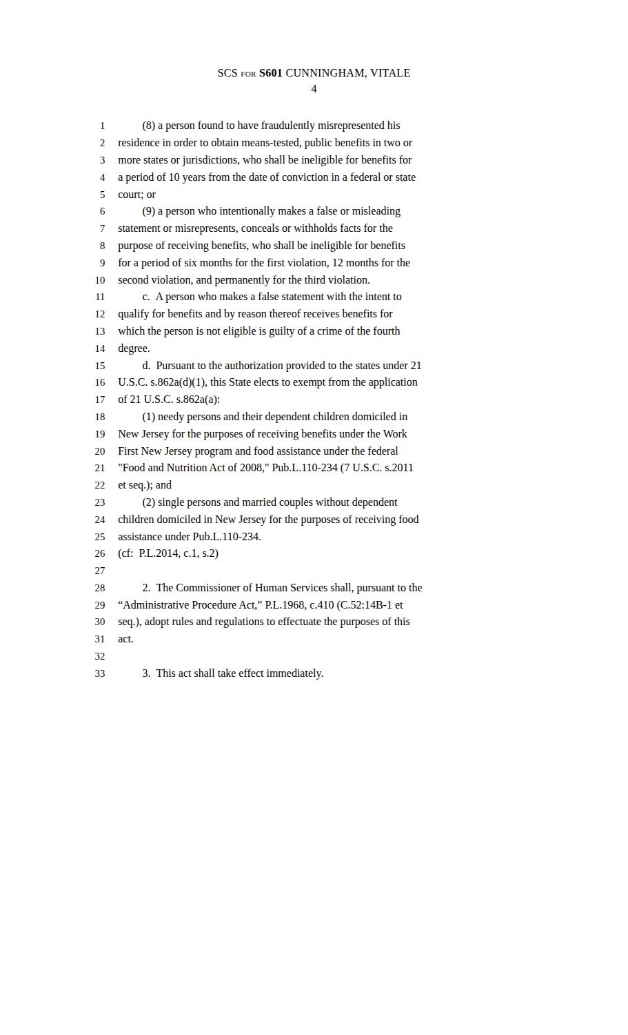SCS for S601 CUNNINGHAM, VITALE
4
(8) a person found to have fraudulently misrepresented his
residence in order to obtain means-tested, public benefits in two or
more states or jurisdictions, who shall be ineligible for benefits for
a period of 10 years from the date of conviction in a federal or state
court; or
(9) a person who intentionally makes a false or misleading
statement or misrepresents, conceals or withholds facts for the
purpose of receiving benefits, who shall be ineligible for benefits
for a period of six months for the first violation, 12 months for the
second violation, and permanently for the third violation.
c. A person who makes a false statement with the intent to
qualify for benefits and by reason thereof receives benefits for
which the person is not eligible is guilty of a crime of the fourth
degree.
d. Pursuant to the authorization provided to the states under 21
U.S.C. s.862a(d)(1), this State elects to exempt from the application
of 21 U.S.C. s.862a(a):
(1) needy persons and their dependent children domiciled in
New Jersey for the purposes of receiving benefits under the Work
First New Jersey program and food assistance under the federal
"Food and Nutrition Act of 2008," Pub.L.110-234 (7 U.S.C. s.2011
et seq.); and
(2) single persons and married couples without dependent
children domiciled in New Jersey for the purposes of receiving food
assistance under Pub.L.110-234.
(cf: P.L.2014, c.1, s.2)
2. The Commissioner of Human Services shall, pursuant to the
“Administrative Procedure Act,” P.L.1968, c.410 (C.52:14B-1 et
seq.), adopt rules and regulations to effectuate the purposes of this
act.
3. This act shall take effect immediately.